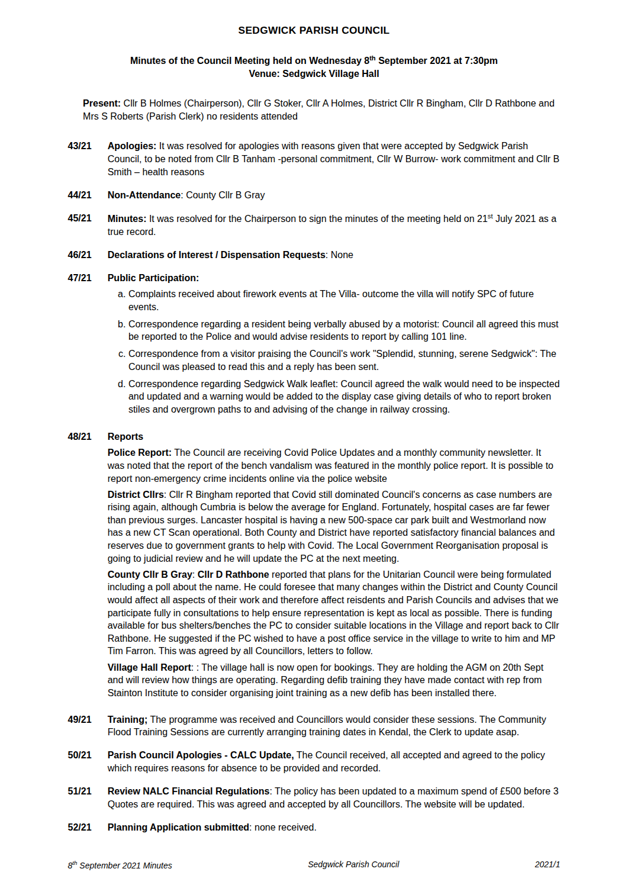SEDGWICK PARISH COUNCIL
Minutes of the Council Meeting held on Wednesday 8th September 2021 at 7:30pm Venue: Sedgwick Village Hall
Present: Cllr B Holmes (Chairperson), Cllr G Stoker, Cllr A Holmes, District Cllr R Bingham, Cllr D Rathbone and Mrs S Roberts (Parish Clerk) no residents attended
43/21 Apologies: It was resolved for apologies with reasons given that were accepted by Sedgwick Parish Council, to be noted from Cllr B Tanham -personal commitment, Cllr W Burrow- work commitment and Cllr B Smith – health reasons
44/21 Non-Attendance: County Cllr B Gray
45/21 Minutes: It was resolved for the Chairperson to sign the minutes of the meeting held on 21st July 2021 as a true record.
46/21 Declarations of Interest / Dispensation Requests: None
47/21 Public Participation:
Complaints received about firework events at The Villa- outcome the villa will notify SPC of future events.
Correspondence regarding a resident being verbally abused by a motorist: Council all agreed this must be reported to the Police and would advise residents to report by calling 101 line.
Correspondence from a visitor praising the Council's work "Splendid, stunning, serene Sedgwick": The Council was pleased to read this and a reply has been sent.
Correspondence regarding Sedgwick Walk leaflet: Council agreed the walk would need to be inspected and updated and a warning would be added to the display case giving details of who to report broken stiles and overgrown paths to and advising of the change in railway crossing.
48/21 Reports
Police Report: The Council are receiving Covid Police Updates and a monthly community newsletter. It was noted that the report of the bench vandalism was featured in the monthly police report. It is possible to report non-emergency crime incidents online via the police website
District Cllrs: Cllr R Bingham reported that Covid still dominated Council's concerns as case numbers are rising again, although Cumbria is below the average for England. Fortunately, hospital cases are far fewer than previous surges. Lancaster hospital is having a new 500-space car park built and Westmorland now has a new CT Scan operational. Both County and District have reported satisfactory financial balances and reserves due to government grants to help with Covid. The Local Government Reorganisation proposal is going to judicial review and he will update the PC at the next meeting.
County Cllr B Gray: Cllr D Rathbone reported that plans for the Unitarian Council were being formulated including a poll about the name. He could foresee that many changes within the District and County Council would affect all aspects of their work and therefore affect reisdents and Parish Councils and advises that we participate fully in consultations to help ensure representation is kept as local as possible. There is funding available for bus shelters/benches the PC to consider suitable locations in the Village and report back to Cllr Rathbone. He suggested if the PC wished to have a post office service in the village to write to him and MP Tim Farron. This was agreed by all Councillors, letters to follow.
Village Hall Report: : The village hall is now open for bookings. They are holding the AGM on 20th Sept and will review how things are operating. Regarding defib training they have made contact with rep from Stainton Institute to consider organising joint training as a new defib has been installed there.
49/21 Training; The programme was received and Councillors would consider these sessions. The Community Flood Training Sessions are currently arranging training dates in Kendal, the Clerk to update asap.
50/21 Parish Council Apologies - CALC Update, The Council received, all accepted and agreed to the policy which requires reasons for absence to be provided and recorded.
51/21 Review NALC Financial Regulations: The policy has been updated to a maximum spend of £500 before 3 Quotes are required. This was agreed and accepted by all Councillors. The website will be updated.
52/21 Planning Application submitted: none received.
8th September 2021 Minutes Sedgwick Parish Council 2021/1